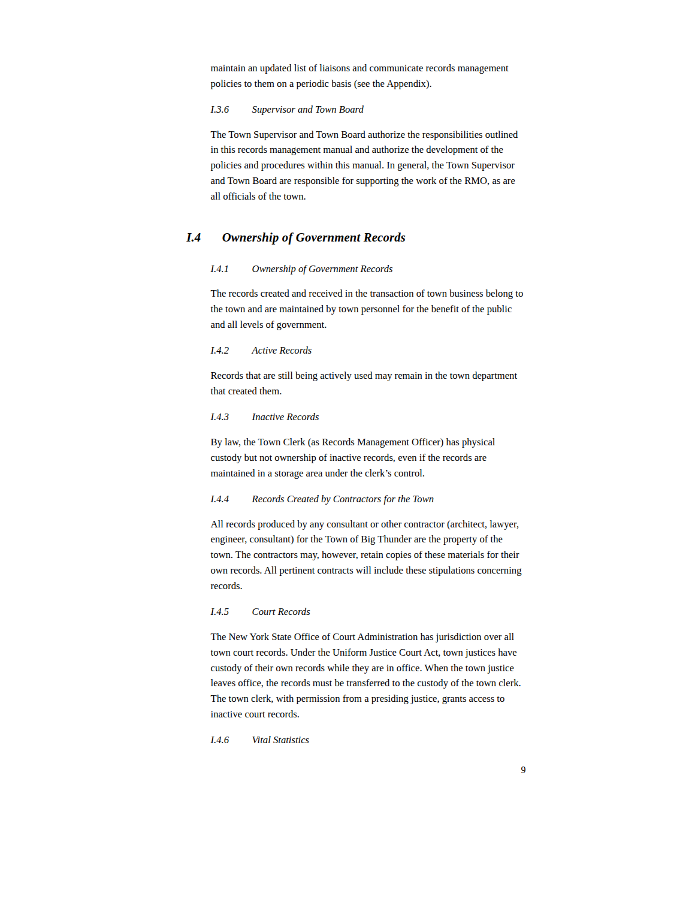maintain an updated list of liaisons and communicate records management policies to them on a periodic basis (see the Appendix).
I.3.6 Supervisor and Town Board
The Town Supervisor and Town Board authorize the responsibilities outlined in this records management manual and authorize the development of the policies and procedures within this manual. In general, the Town Supervisor and Town Board are responsible for supporting the work of the RMO, as are all officials of the town.
I.4 Ownership of Government Records
I.4.1 Ownership of Government Records
The records created and received in the transaction of town business belong to the town and are maintained by town personnel for the benefit of the public and all levels of government.
I.4.2 Active Records
Records that are still being actively used may remain in the town department that created them.
I.4.3 Inactive Records
By law, the Town Clerk (as Records Management Officer) has physical custody but not ownership of inactive records, even if the records are maintained in a storage area under the clerk’s control.
I.4.4 Records Created by Contractors for the Town
All records produced by any consultant or other contractor (architect, lawyer, engineer, consultant) for the Town of Big Thunder are the property of the town. The contractors may, however, retain copies of these materials for their own records. All pertinent contracts will include these stipulations concerning records.
I.4.5 Court Records
The New York State Office of Court Administration has jurisdiction over all town court records. Under the Uniform Justice Court Act, town justices have custody of their own records while they are in office. When the town justice leaves office, the records must be transferred to the custody of the town clerk. The town clerk, with permission from a presiding justice, grants access to inactive court records.
I.4.6 Vital Statistics
9